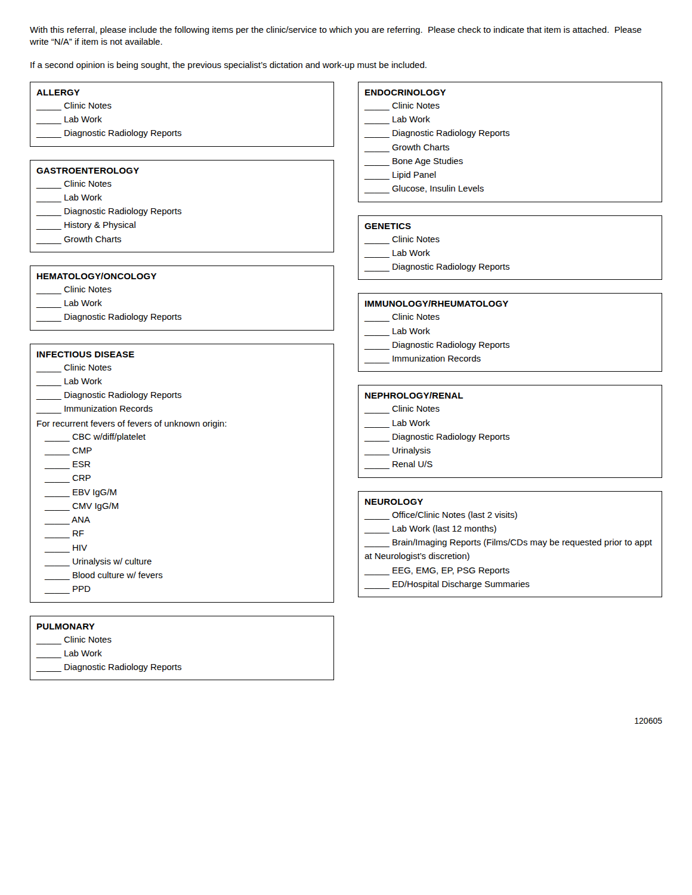With this referral, please include the following items per the clinic/service to which you are referring. Please check to indicate that item is attached. Please write “N/A” if item is not available.
If a second opinion is being sought, the previous specialist’s dictation and work-up must be included.
ALLERGY
Clinic Notes
Lab Work
Diagnostic Radiology Reports
GASTROENTEROLOGY
Clinic Notes
Lab Work
Diagnostic Radiology Reports
History & Physical
Growth Charts
HEMATOLOGY/ONCOLOGY
Clinic Notes
Lab Work
Diagnostic Radiology Reports
INFECTIOUS DISEASE
Clinic Notes
Lab Work
Diagnostic Radiology Reports
Immunization Records
For recurrent fevers of fevers of unknown origin:
CBC w/diff/platelet
CMP
ESR
CRP
EBV IgG/M
CMV IgG/M
ANA
RF
HIV
Urinalysis w/ culture
Blood culture w/ fevers
PPD
PULMONARY
Clinic Notes
Lab Work
Diagnostic Radiology Reports
ENDOCRINOLOGY
Clinic Notes
Lab Work
Diagnostic Radiology Reports
Growth Charts
Bone Age Studies
Lipid Panel
Glucose, Insulin Levels
GENETICS
Clinic Notes
Lab Work
Diagnostic Radiology Reports
IMMUNOLOGY/RHEUMATOLOGY
Clinic Notes
Lab Work
Diagnostic Radiology Reports
Immunization Records
NEPHROLOGY/RENAL
Clinic Notes
Lab Work
Diagnostic Radiology Reports
Urinalysis
Renal U/S
NEUROLOGY
Office/Clinic Notes (last 2 visits)
Lab Work (last 12 months)
Brain/Imaging Reports (Films/CDs may be requested prior to appt at Neurologist’s discretion)
EEG, EMG, EP, PSG Reports
ED/Hospital Discharge Summaries
120605